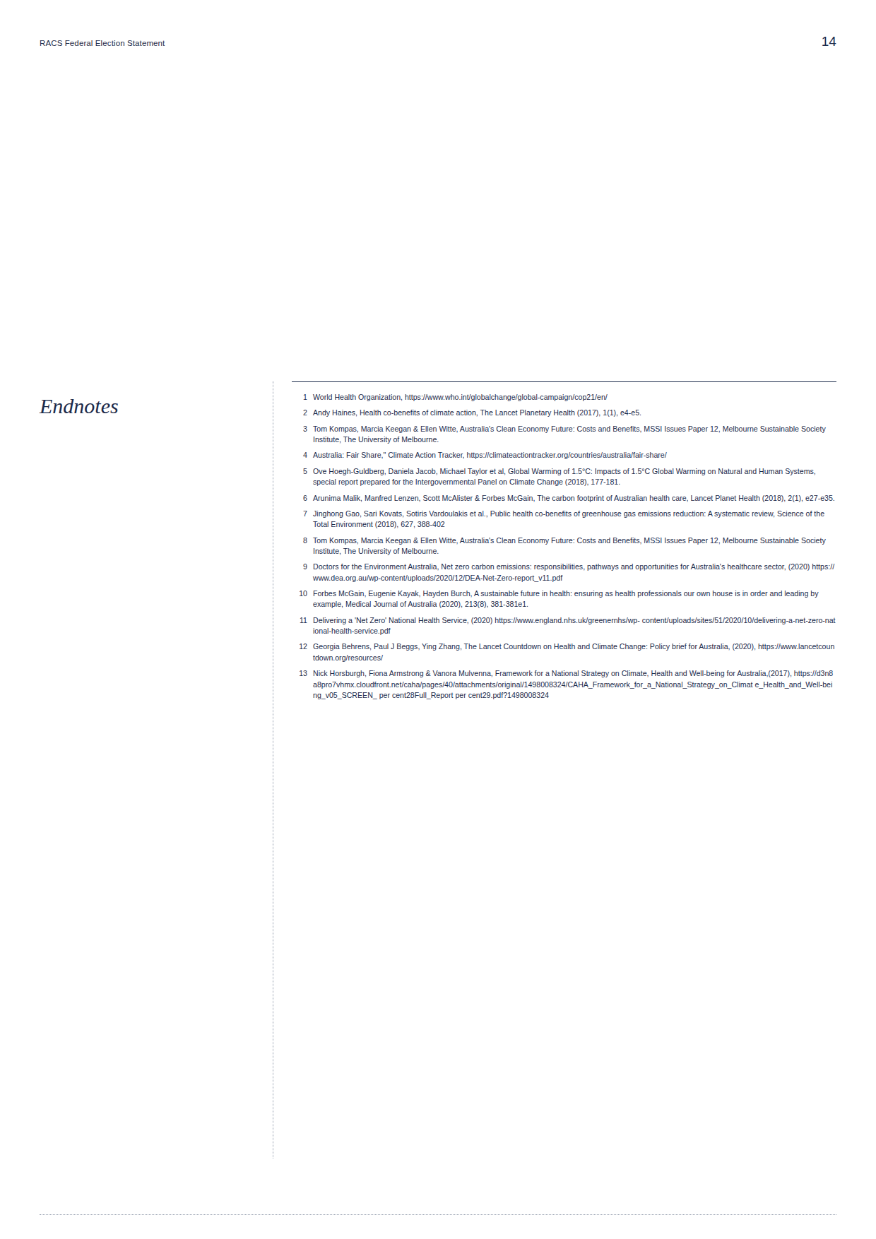RACS Federal Election Statement
14
Endnotes
World Health Organization, https://www.who.int/globalchange/global-campaign/cop21/en/
Andy Haines, Health co-benefits of climate action, The Lancet Planetary Health (2017), 1(1), e4-e5.
Tom Kompas, Marcia Keegan & Ellen Witte, Australia's Clean Economy Future: Costs and Benefits, MSSI Issues Paper 12, Melbourne Sustainable Society Institute, The University of Melbourne.
Australia: Fair Share," Climate Action Tracker, https://climateactiontracker.org/countries/australia/fair-share/
Ove Hoegh-Guldberg, Daniela Jacob, Michael Taylor et al, Global Warming of 1.5°C: Impacts of 1.5°C Global Warming on Natural and Human Systems, special report prepared for the Intergovernmental Panel on Climate Change (2018), 177-181.
Arunima Malik, Manfred Lenzen, Scott McAlister & Forbes McGain, The carbon footprint of Australian health care, Lancet Planet Health (2018), 2(1), e27-e35.
Jinghong Gao, Sari Kovats, Sotiris Vardoulakis et al., Public health co-benefits of greenhouse gas emissions reduction: A systematic review, Science of the Total Environment (2018), 627, 388-402
Tom Kompas, Marcia Keegan & Ellen Witte, Australia's Clean Economy Future: Costs and Benefits, MSSI Issues Paper 12, Melbourne Sustainable Society Institute, The University of Melbourne.
Doctors for the Environment Australia, Net zero carbon emissions: responsibilities, pathways and opportunities for Australia's healthcare sector, (2020) https://www.dea.org.au/wp-content/uploads/2020/12/DEA-Net-Zero-report_v11.pdf
Forbes McGain, Eugenie Kayak, Hayden Burch, A sustainable future in health: ensuring as health professionals our own house is in order and leading by example, Medical Journal of Australia (2020), 213(8), 381-381e1.
Delivering a 'Net Zero' National Health Service, (2020) https://www.england.nhs.uk/greenernhs/wp- content/uploads/sites/51/2020/10/delivering-a-net-zero-national-health-service.pdf
Georgia Behrens, Paul J Beggs, Ying Zhang, The Lancet Countdown on Health and Climate Change: Policy brief for Australia, (2020), https://www.lancetcountdown.org/resources/
Nick Horsburgh, Fiona Armstrong & Vanora Mulvenna, Framework for a National Strategy on Climate, Health and Well-being for Australia,(2017), https://d3n8a8pro7vhmx.cloudfront.net/caha/pages/40/attachments/original/1498008324/CAHA_Framework_for_a_National_Strategy_on_Climat e_Health_and_Well-being_v05_SCREEN_ per cent28Full_Report per cent29.pdf?1498008324